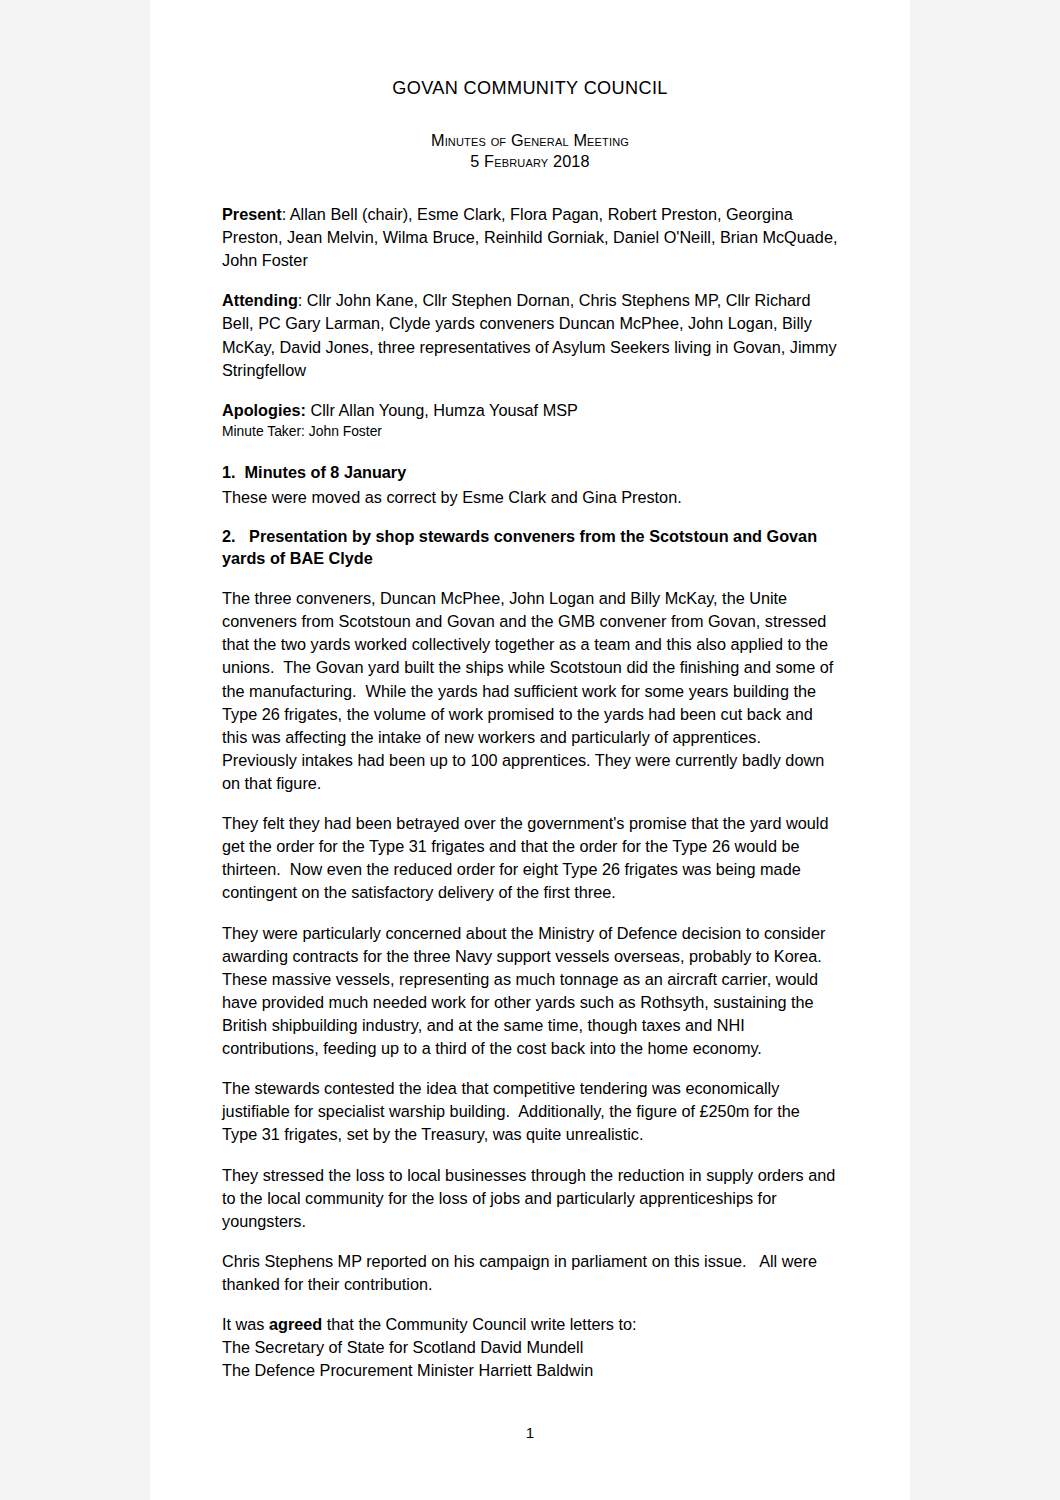GOVAN COMMUNITY COUNCIL
Minutes of General Meeting 5 February 2018
Present: Allan Bell (chair), Esme Clark, Flora Pagan, Robert Preston, Georgina Preston, Jean Melvin, Wilma Bruce, Reinhild Gorniak, Daniel O'Neill, Brian McQuade, John Foster
Attending: Cllr John Kane, Cllr Stephen Dornan, Chris Stephens MP, Cllr Richard Bell, PC Gary Larman, Clyde yards conveners Duncan McPhee, John Logan, Billy McKay, David Jones, three representatives of Asylum Seekers living in Govan, Jimmy Stringfellow
Apologies: Cllr Allan Young, Humza Yousaf MSP
Minute Taker: John Foster
1. Minutes of 8 January
These were moved as correct by Esme Clark and Gina Preston.
2. Presentation by shop stewards conveners from the Scotstoun and Govan yards of BAE Clyde
The three conveners, Duncan McPhee, John Logan and Billy McKay, the Unite conveners from Scotstoun and Govan and the GMB convener from Govan, stressed that the two yards worked collectively together as a team and this also applied to the unions. The Govan yard built the ships while Scotstoun did the finishing and some of the manufacturing. While the yards had sufficient work for some years building the Type 26 frigates, the volume of work promised to the yards had been cut back and this was affecting the intake of new workers and particularly of apprentices. Previously intakes had been up to 100 apprentices. They were currently badly down on that figure.
They felt they had been betrayed over the government's promise that the yard would get the order for the Type 31 frigates and that the order for the Type 26 would be thirteen. Now even the reduced order for eight Type 26 frigates was being made contingent on the satisfactory delivery of the first three.
They were particularly concerned about the Ministry of Defence decision to consider awarding contracts for the three Navy support vessels overseas, probably to Korea. These massive vessels, representing as much tonnage as an aircraft carrier, would have provided much needed work for other yards such as Rothsyth, sustaining the British shipbuilding industry, and at the same time, though taxes and NHI contributions, feeding up to a third of the cost back into the home economy.
The stewards contested the idea that competitive tendering was economically justifiable for specialist warship building. Additionally, the figure of £250m for the Type 31 frigates, set by the Treasury, was quite unrealistic.
They stressed the loss to local businesses through the reduction in supply orders and to the local community for the loss of jobs and particularly apprenticeships for youngsters.
Chris Stephens MP reported on his campaign in parliament on this issue. All were thanked for their contribution.
It was agreed that the Community Council write letters to:
The Secretary of State for Scotland David Mundell
The Defence Procurement Minister Harriett Baldwin
1